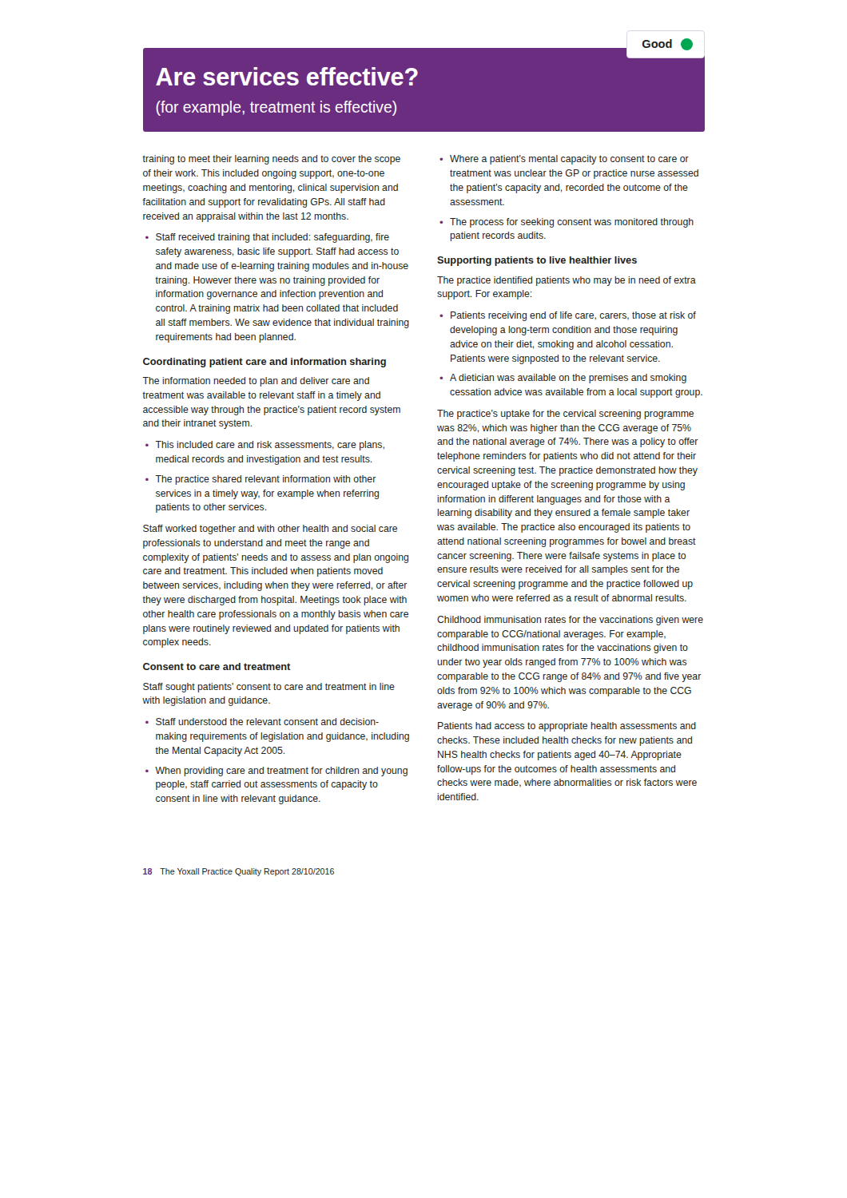Good
Are services effective?
(for example, treatment is effective)
training to meet their learning needs and to cover the scope of their work. This included ongoing support, one-to-one meetings, coaching and mentoring, clinical supervision and facilitation and support for revalidating GPs. All staff had received an appraisal within the last 12 months.
Staff received training that included: safeguarding, fire safety awareness, basic life support. Staff had access to and made use of e-learning training modules and in-house training. However there was no training provided for information governance and infection prevention and control. A training matrix had been collated that included all staff members. We saw evidence that individual training requirements had been planned.
Coordinating patient care and information sharing
The information needed to plan and deliver care and treatment was available to relevant staff in a timely and accessible way through the practice's patient record system and their intranet system.
This included care and risk assessments, care plans, medical records and investigation and test results.
The practice shared relevant information with other services in a timely way, for example when referring patients to other services.
Staff worked together and with other health and social care professionals to understand and meet the range and complexity of patients' needs and to assess and plan ongoing care and treatment. This included when patients moved between services, including when they were referred, or after they were discharged from hospital. Meetings took place with other health care professionals on a monthly basis when care plans were routinely reviewed and updated for patients with complex needs.
Consent to care and treatment
Staff sought patients' consent to care and treatment in line with legislation and guidance.
Staff understood the relevant consent and decision-making requirements of legislation and guidance, including the Mental Capacity Act 2005.
When providing care and treatment for children and young people, staff carried out assessments of capacity to consent in line with relevant guidance.
Where a patient's mental capacity to consent to care or treatment was unclear the GP or practice nurse assessed the patient's capacity and, recorded the outcome of the assessment.
The process for seeking consent was monitored through patient records audits.
Supporting patients to live healthier lives
The practice identified patients who may be in need of extra support. For example:
Patients receiving end of life care, carers, those at risk of developing a long-term condition and those requiring advice on their diet, smoking and alcohol cessation. Patients were signposted to the relevant service.
A dietician was available on the premises and smoking cessation advice was available from a local support group.
The practice's uptake for the cervical screening programme was 82%, which was higher than the CCG average of 75% and the national average of 74%. There was a policy to offer telephone reminders for patients who did not attend for their cervical screening test. The practice demonstrated how they encouraged uptake of the screening programme by using information in different languages and for those with a learning disability and they ensured a female sample taker was available. The practice also encouraged its patients to attend national screening programmes for bowel and breast cancer screening. There were failsafe systems in place to ensure results were received for all samples sent for the cervical screening programme and the practice followed up women who were referred as a result of abnormal results.
Childhood immunisation rates for the vaccinations given were comparable to CCG/national averages. For example, childhood immunisation rates for the vaccinations given to under two year olds ranged from 77% to 100% which was comparable to the CCG range of 84% and 97% and five year olds from 92% to 100% which was comparable to the CCG average of 90% and 97%.
Patients had access to appropriate health assessments and checks. These included health checks for new patients and NHS health checks for patients aged 40–74. Appropriate follow-ups for the outcomes of health assessments and checks were made, where abnormalities or risk factors were identified.
18 The Yoxall Practice Quality Report 28/10/2016